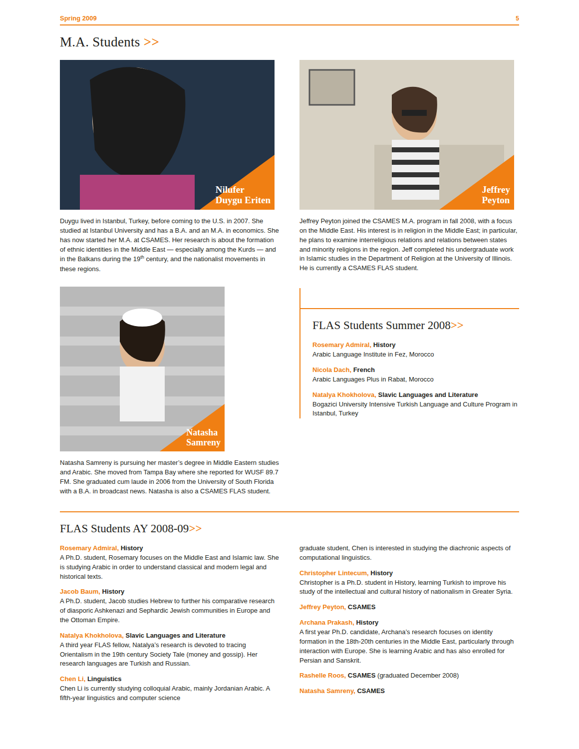Spring 2009 5
M.A. Students >>
Nilufer
Duygu Eriten
Duygu lived in Istanbul, Turkey, before coming to the U.S. in 2007. She studied at Istanbul University and has a B.A. and an M.A. in economics. She has now started her M.A. at CSAMES. Her research is about the formation of ethnic identities in the Middle East — especially among the Kurds — and in the Balkans during the 19th century, and the nationalist movements in these regions.
Natasha
Samreny
Natasha Samreny is pursuing her master’s degree in Middle Eastern studies and Arabic. She moved from Tampa Bay where she reported for WUSF 89.7 FM. She graduated cum laude in 2006 from the University of South Florida with a B.A. in broadcast news. Natasha is also a CSAMES FLAS student.
Jeffrey
Peyton
Jeffrey Peyton joined the CSAMES M.A. program in fall 2008, with a focus on the Middle East. His interest is in religion in the Middle East; in particular, he plans to examine interreligious relations and relations between states and minority religions in the region. Jeff completed his undergraduate work in Islamic studies in the Department of Religion at the University of Illinois. He is currently a CSAMES FLAS student.
FLAS Students Summer 2008>>
Rosemary Admiral, History
Arabic Language Institute in Fez, Morocco
Nicola Dach, French
Arabic Languages Plus in Rabat, Morocco
Natalya Khokholova, Slavic Languages and Literature
Bogazici University Intensive Turkish Language and Culture Program in Istanbul, Turkey
FLAS Students AY 2008-09>>
Rosemary Admiral, History
A Ph.D. student, Rosemary focuses on the Middle East and Islamic law. She is studying Arabic in order to understand classical and modern legal and historical texts.
Jacob Baum, History
A Ph.D. student, Jacob studies Hebrew to further his comparative research of diasporic Ashkenazi and Sephardic Jewish communities in Europe and the Ottoman Empire.
Natalya Khokholova, Slavic Languages and Literature
A third year FLAS fellow, Natalya’s research is devoted to tracing Orientalism in the 19th century Society Tale (money and gossip). Her research languages are Turkish and Russian.
Chen Li, Linguistics
Chen Li is currently studying colloquial Arabic, mainly Jordanian Arabic. A fifth-year linguistics and computer science
graduate student, Chen is interested in studying the diachronic aspects of computational linguistics.
Christopher Lintecum, History
Christopher is a Ph.D. student in History, learning Turkish to improve his study of the intellectual and cultural history of nationalism in Greater Syria.
Jeffrey Peyton, CSAMES
Archana Prakash, History
A first year Ph.D. candidate, Archana’s research focuses on identity formation in the 18th-20th centuries in the Middle East, particularly through interaction with Europe. She is learning Arabic and has also enrolled for Persian and Sanskrit.
Rashelle Roos, CSAMES (graduated December 2008)
Natasha Samreny, CSAMES